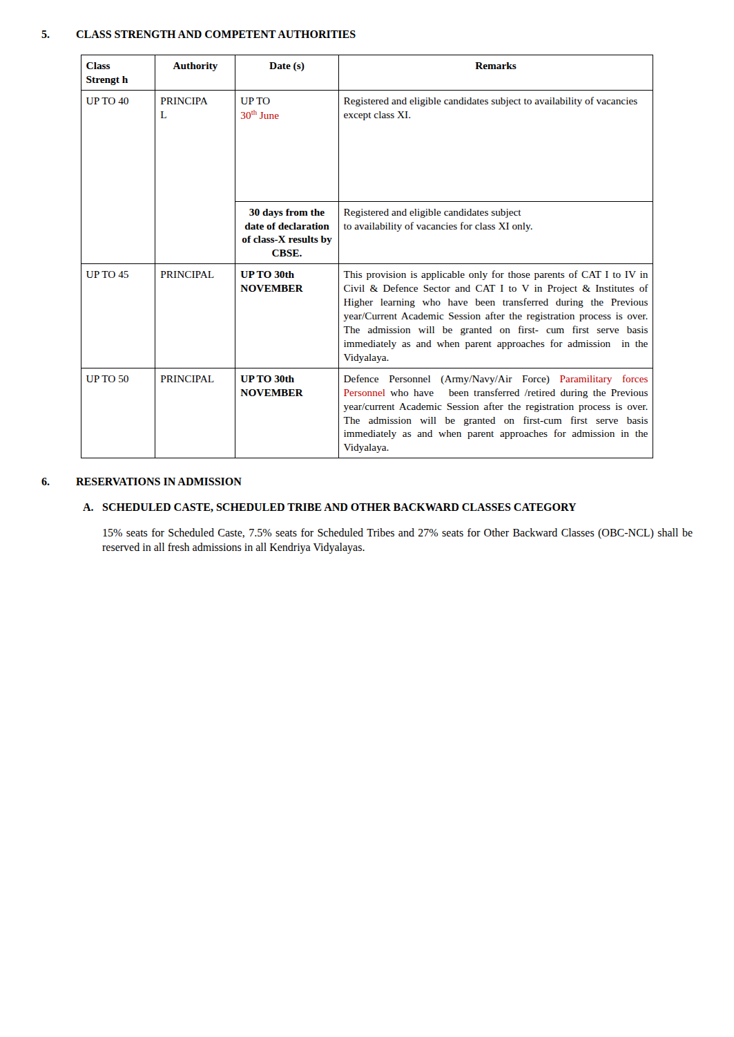5. CLASS STRENGTH AND COMPETENT AUTHORITIES
| Class Strengt h | Authority | Date (s) | Remarks |
| --- | --- | --- | --- |
| UP TO 40 | PRINCIPA L | UP TO 30 th June | Registered and eligible candidates subject to availability of vacancies except class XI. |
| 30 days from the date of declaration of class-X results by CBSE. | Registered and eligible candidates subject to availability of vacancies for class XI only. |
| UP TO 45 | PRINCIPAL | UP TO 30th NOVEMBER | This provision is applicable only for those parents of CAT I to IV in Civil & Defence Sector and CAT I to V in Project & Institutes of Higher learning who have been transferred during the Previous year/Current Academic Session after the registration process is over. The admission will be granted on first- cum first serve basis immediately as and when parent approaches for admission in the Vidyalaya. |
| UP TO 50 | PRINCIPAL | UP TO 30th NOVEMBER | Defence Personnel (Army/Navy/Air Force) Paramilitary forces Personnel who have been transferred /retired during the Previous year/current Academic Session after the registration process is over. The admission will be granted on first-cum first serve basis immediately as and when parent approaches for admission in the Vidyalaya. |
6. RESERVATIONS IN ADMISSION
A. SCHEDULED CASTE, SCHEDULED TRIBE AND OTHER BACKWARD CLASSES CATEGORY
15% seats for Scheduled Caste, 7.5% seats for Scheduled Tribes and 27% seats for Other Backward Classes (OBC-NCL) shall be reserved in all fresh admissions in all Kendriya Vidyalayas.